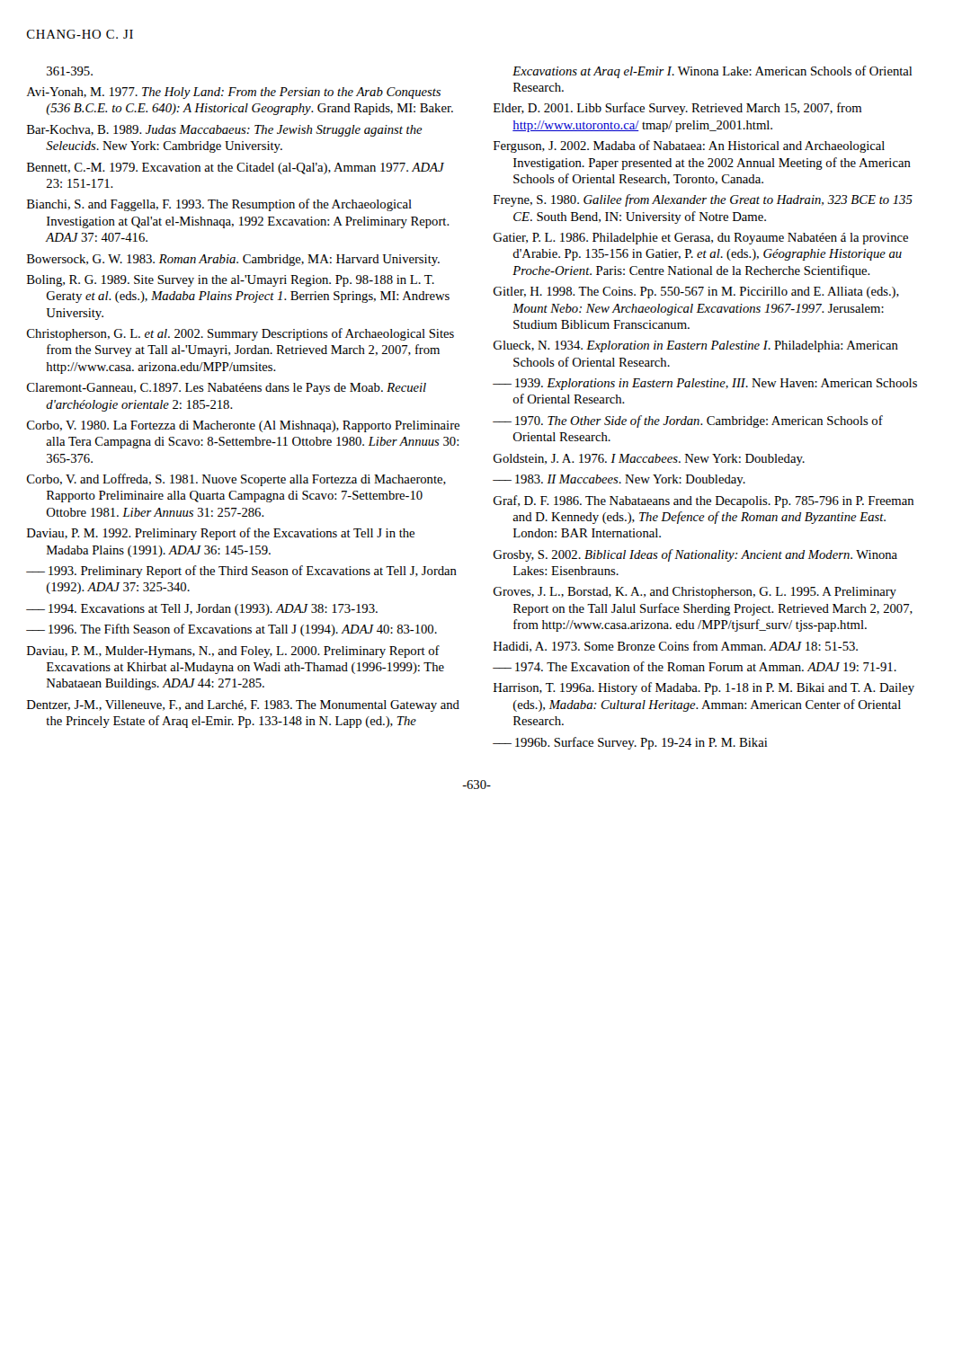CHANG-HO C. JI
361-395.
Avi-Yonah, M. 1977. The Holy Land: From the Persian to the Arab Conquests (536 B.C.E. to C.E. 640): A Historical Geography. Grand Rapids, MI: Baker.
Bar-Kochva, B. 1989. Judas Maccabaeus: The Jewish Struggle against the Seleucids. New York: Cambridge University.
Bennett, C.-M. 1979. Excavation at the Citadel (al-Qal'a), Amman 1977. ADAJ 23: 151-171.
Bianchi, S. and Faggella, F. 1993. The Resumption of the Archaeological Investigation at Qal'at el-Mishnaqa, 1992 Excavation: A Preliminary Report. ADAJ 37: 407-416.
Bowersock, G. W. 1983. Roman Arabia. Cambridge, MA: Harvard University.
Boling, R. G. 1989. Site Survey in the al-'Umayri Region. Pp. 98-188 in L. T. Geraty et al. (eds.), Madaba Plains Project 1. Berrien Springs, MI: Andrews University.
Christopherson, G. L. et al. 2002. Summary Descriptions of Archaeological Sites from the Survey at Tall al-'Umayri, Jordan. Retrieved March 2, 2007, from http://www.casa. arizona.edu/MPP/umsites.
Claremont-Ganneau, C.1897. Les Nabatéens dans le Pays de Moab. Recueil d'archéologie orientale 2: 185-218.
Corbo, V. 1980. La Fortezza di Macheronte (Al Mishnaqa), Rapporto Preliminaire alla Tera Campagna di Scavo: 8-Settembre-11 Ottobre 1980. Liber Annuus 30: 365-376.
Corbo, V. and Loffreda, S. 1981. Nuove Scoperte alla Fortezza di Machaeronte, Rapporto Preliminaire alla Quarta Campagna di Scavo: 7-Settembre-10 Ottobre 1981. Liber Annuus 31: 257-286.
Daviau, P. M. 1992. Preliminary Report of the Excavations at Tell J in the Madaba Plains (1991). ADAJ 36: 145-159.
––– 1993. Preliminary Report of the Third Season of Excavations at Tell J, Jordan (1992). ADAJ 37: 325-340.
––– 1994. Excavations at Tell J, Jordan (1993). ADAJ 38: 173-193.
––– 1996. The Fifth Season of Excavations at Tall J (1994). ADAJ 40: 83-100.
Daviau, P. M., Mulder-Hymans, N., and Foley, L. 2000. Preliminary Report of Excavations at Khirbat al-Mudayna on Wadi ath-Thamad (1996-1999): The Nabataean Buildings. ADAJ 44: 271-285.
Dentzer, J-M., Villeneuve, F., and Larché, F. 1983. The Monumental Gateway and the Princely Estate of Araq el-Emir. Pp. 133-148 in N. Lapp (ed.), The Excavations at Araq el-Emir I. Winona Lake: American Schools of Oriental Research.
Elder, D. 2001. Libb Surface Survey. Retrieved March 15, 2007, from http://www.utoronto.ca/ tmap/ prelim_2001.html.
Ferguson, J. 2002. Madaba of Nabataea: An Historical and Archaeological Investigation. Paper presented at the 2002 Annual Meeting of the American Schools of Oriental Research, Toronto, Canada.
Freyne, S. 1980. Galilee from Alexander the Great to Hadrain, 323 BCE to 135 CE. South Bend, IN: University of Notre Dame.
Gatier, P. L. 1986. Philadelphie et Gerasa, du Royaume Nabatéen á la province d'Arabie. Pp. 135-156 in Gatier, P. et al. (eds.), Géographie Historique au Proche-Orient. Paris: Centre National de la Recherche Scientifique.
Gitler, H. 1998. The Coins. Pp. 550-567 in M. Piccirillo and E. Alliata (eds.), Mount Nebo: New Archaeological Excavations 1967-1997. Jerusalem: Studium Biblicum Franscicanum.
Glueck, N. 1934. Exploration in Eastern Palestine I. Philadelphia: American Schools of Oriental Research.
––– 1939. Explorations in Eastern Palestine, III. New Haven: American Schools of Oriental Research.
––– 1970. The Other Side of the Jordan. Cambridge: American Schools of Oriental Research.
Goldstein, J. A. 1976. I Maccabees. New York: Doubleday.
––– 1983. II Maccabees. New York: Doubleday.
Graf, D. F. 1986. The Nabataeans and the Decapolis. Pp. 785-796 in P. Freeman and D. Kennedy (eds.), The Defence of the Roman and Byzantine East. London: BAR International.
Grosby, S. 2002. Biblical Ideas of Nationality: Ancient and Modern. Winona Lakes: Eisenbrauns.
Groves, J. L., Borstad, K. A., and Christopherson, G. L. 1995. A Preliminary Report on the Tall Jalul Surface Sherding Project. Retrieved March 2, 2007, from http://www.casa.arizona. edu /MPP/tjsurf_surv/ tjss-pap.html.
Hadidi, A. 1973. Some Bronze Coins from Amman. ADAJ 18: 51-53.
––– 1974. The Excavation of the Roman Forum at Amman. ADAJ 19: 71-91.
Harrison, T. 1996a. History of Madaba. Pp. 1-18 in P. M. Bikai and T. A. Dailey (eds.), Madaba: Cultural Heritage. Amman: American Center of Oriental Research.
––– 1996b. Surface Survey. Pp. 19-24 in P. M. Bikai
-630-